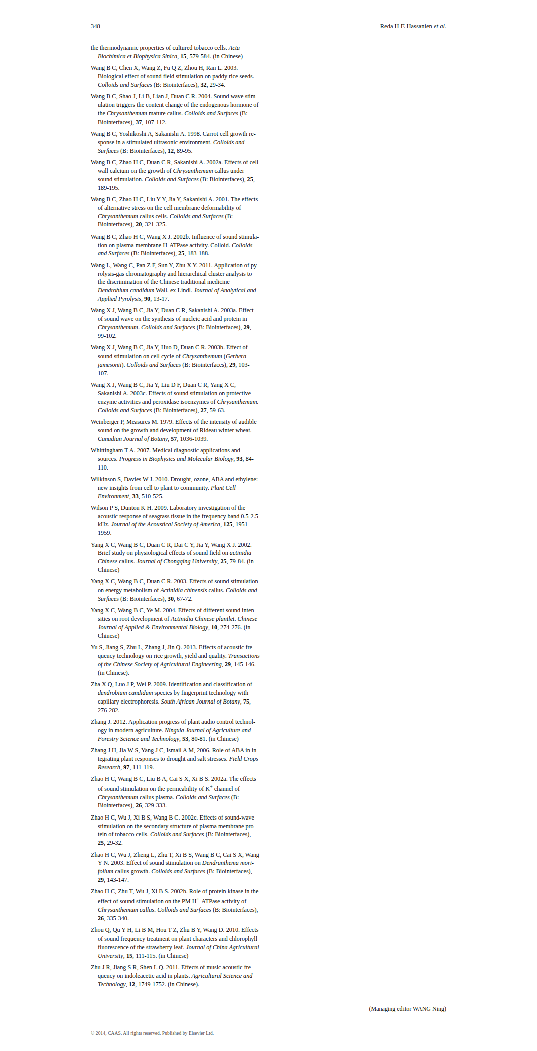348 Reda H E Hassanien et al.
the thermodynamic properties of cultured tobacco cells. Acta Biochimica et Biophysica Sinica, 15, 579-584. (in Chinese)
Wang B C, Chen X, Wang Z, Fu Q Z, Zhou H, Ran L. 2003. Biological effect of sound field stimulation on paddy rice seeds. Colloids and Surfaces (B: Biointerfaces), 32, 29-34.
Wang B C, Shao J, Li B, Lian J, Duan C R. 2004. Sound wave stimulation triggers the content change of the endogenous hormone of the Chrysanthemum mature callus. Colloids and Surfaces (B: Biointerfaces), 37, 107-112.
Wang B C, Yoshikoshi A, Sakanishi A. 1998. Carrot cell growth response in a stimulated ultrasonic environment. Colloids and Surfaces (B: Biointerfaces), 12, 89-95.
Wang B C, Zhao H C, Duan C R, Sakanishi A. 2002a. Effects of cell wall calcium on the growth of Chrysanthemum callus under sound stimulation. Colloids and Surfaces (B: Biointerfaces), 25, 189-195.
Wang B C, Zhao H C, Liu Y Y, Jia Y, Sakanishi A. 2001. The effects of alternative stress on the cell membrane deformability of Chrysanthemum callus cells. Colloids and Surfaces (B: Biointerfaces), 20, 321-325.
Wang B C, Zhao H C, Wang X J. 2002b. Influence of sound stimulation on plasma membrane H-ATPase activity. Colloid. Colloids and Surfaces (B: Biointerfaces), 25, 183-188.
Wang L, Wang C, Pan Z F, Sun Y, Zhu X Y. 2011. Application of pyrolysis-gas chromatography and hierarchical cluster analysis to the discrimination of the Chinese traditional medicine Dendrobium candidum Wall. ex Lindl. Journal of Analytical and Applied Pyrolysis, 90, 13-17.
Wang X J, Wang B C, Jia Y, Duan C R, Sakanishi A. 2003a. Effect of sound wave on the synthesis of nucleic acid and protein in Chrysanthemum. Colloids and Surfaces (B: Biointerfaces), 29, 99-102.
Wang X J, Wang B C, Jia Y, Huo D, Duan C R. 2003b. Effect of sound stimulation on cell cycle of Chrysanthemum (Gerbera jamesonii). Colloids and Surfaces (B: Biointerfaces), 29, 103-107.
Wang X J, Wang B C, Jia Y, Liu D F, Duan C R, Yang X C, Sakanishi A. 2003c. Effects of sound stimulation on protective enzyme activities and peroxidase isoenzymes of Chrysanthemum. Colloids and Surfaces (B: Biointerfaces), 27, 59-63.
Weinberger P, Measures M. 1979. Effects of the intensity of audible sound on the growth and development of Rideau winter wheat. Canadian Journal of Botany, 57, 1036-1039.
Whittingham T A. 2007. Medical diagnostic applications and sources. Progress in Biophysics and Molecular Biology, 93, 84-110.
Wilkinson S, Davies W J. 2010. Drought, ozone, ABA and ethylene: new insights from cell to plant to community. Plant Cell Environment, 33, 510-525.
Wilson P S, Dunton K H. 2009. Laboratory investigation of the acoustic response of seagrass tissue in the frequency band 0.5-2.5 kHz. Journal of the Acoustical Society of America, 125, 1951-1959.
Yang X C, Wang B C, Duan C R, Dai C Y, Jia Y, Wang X J. 2002. Brief study on physiological effects of sound field on actinidia Chinese callus. Journal of Chongqing University, 25, 79-84. (in Chinese)
Yang X C, Wang B C, Duan C R. 2003. Effects of sound stimulation on energy metabolism of Actinidia chinensis callus. Colloids and Surfaces (B: Biointerfaces), 30, 67-72.
Yang X C, Wang B C, Ye M. 2004. Effects of different sound intensities on root development of Actinidia Chinese plantlet. Chinese Journal of Applied & Environmental Biology, 10, 274-276. (in Chinese)
Yu S, Jiang S, Zhu L, Zhang J, Jin Q. 2013. Effects of acoustic frequency technology on rice growth, yield and quality. Transactions of the Chinese Society of Agricultural Engineering, 29, 145-146. (in Chinese).
Zha X Q, Luo J P, Wei P. 2009. Identification and classification of dendrobium candidum species by fingerprint technology with capillary electrophoresis. South African Journal of Botany, 75, 276-282.
Zhang J. 2012. Application progress of plant audio control technology in modern agriculture. Ningxia Journal of Agriculture and Forestry Science and Technology, 53, 80-81. (in Chinese)
Zhang J H, Jia W S, Yang J C, Ismail A M, 2006. Role of ABA in integrating plant responses to drought and salt stresses. Field Crops Research, 97, 111-119.
Zhao H C, Wang B C, Liu B A, Cai S X, Xi B S. 2002a. The effects of sound stimulation on the permeability of K+ channel of Chrysanthemum callus plasma. Colloids and Surfaces (B: Biointerfaces), 26, 329-333.
Zhao H C, Wu J, Xi B S, Wang B C. 2002c. Effects of sound-wave stimulation on the secondary structure of plasma membrane protein of tobacco cells. Colloids and Surfaces (B: Biointerfaces), 25, 29-32.
Zhao H C, Wu J, Zheng L, Zhu T, Xi B S, Wang B C, Cai S X, Wang Y N. 2003. Effect of sound stimulation on Dendranthema morifolium callus growth. Colloids and Surfaces (B: Biointerfaces), 29, 143-147.
Zhao H C, Zhu T, Wu J, Xi B S. 2002b. Role of protein kinase in the effect of sound stimulation on the PM H+-ATPase activity of Chrysanthemum callus. Colloids and Surfaces (B: Biointerfaces), 26, 335-340.
Zhou Q, Qu Y H, Li B M, Hou T Z, Zhu B Y, Wang D. 2010. Effects of sound frequency treatment on plant characters and chlorophyll fluorescence of the strawberry leaf. Journal of China Agricultural University, 15, 111-115. (in Chinese)
Zhu J R, Jiang S R, Shen L Q. 2011. Effects of music acoustic frequency on indoleacetic acid in plants. Agricultural Science and Technology, 12, 1749-1752. (in Chinese).
(Managing editor WANG Ning)
© 2014, CAAS. All rights reserved. Published by Elsevier Ltd.